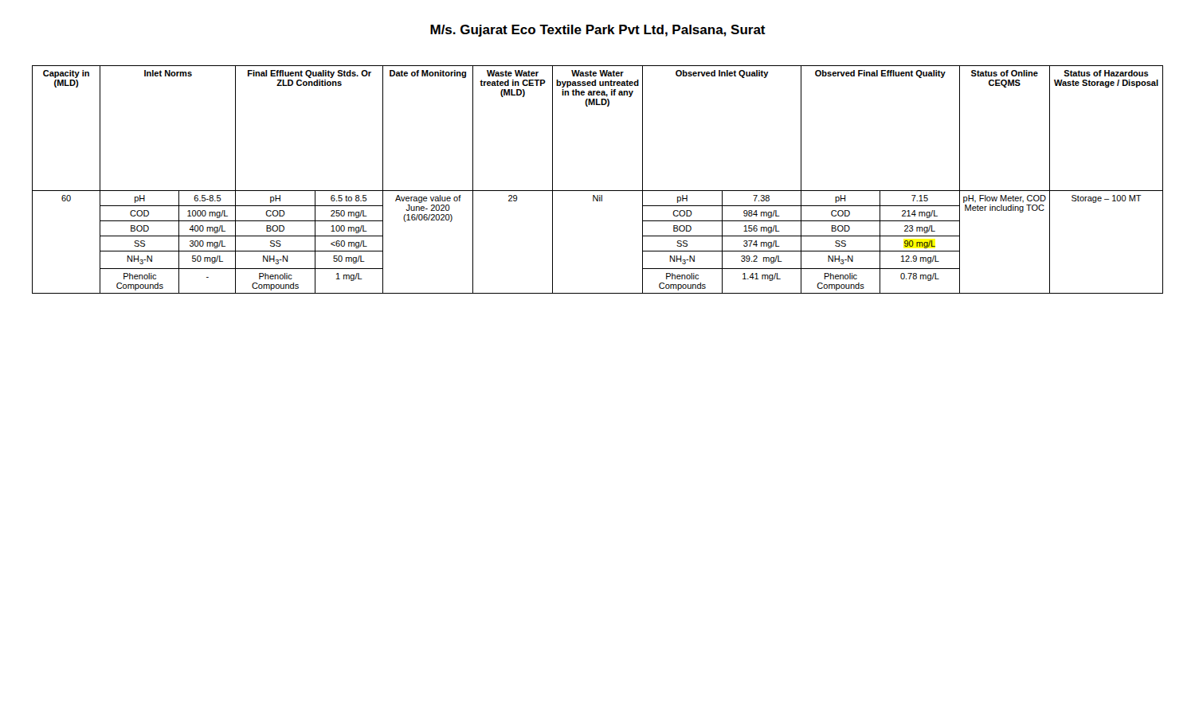M/s. Gujarat Eco Textile Park Pvt Ltd, Palsana, Surat
| Capacity in (MLD) | Inlet Norms | Final Effluent Quality Stds. Or ZLD Conditions | Date of Monitoring | Waste Water treated in CETP (MLD) | Waste Water bypassed untreated in the area, if any (MLD) | Observed Inlet Quality | Observed Final Effluent Quality | Status of Online CEQMS | Status of Hazardous Waste Storage / Disposal |
| --- | --- | --- | --- | --- | --- | --- | --- | --- | --- |
| 60 | pH | 6.5-8.5 | pH | 6.5 to 8.5 | Average value of June- 2020 (16/06/2020) | 29 | Nil | pH | 7.38 | pH | 7.15 | pH, Flow Meter, COD Meter including TOC | Storage – 100 MT |
| COD | 1000 mg/L | COD | 250 mg/L | COD | 984 mg/L | COD | 214 mg/L |
| BOD | 400 mg/L | BOD | 100 mg/L | BOD | 156 mg/L | BOD | 23 mg/L |
| SS | 300 mg/L | SS | <60 mg/L | SS | 374 mg/L | SS | 90 mg/L |
| NH 3 -N | 50 mg/L | NH 3 -N | 50 mg/L | NH 3 -N | 39.2 mg/L | NH 3 -N | 12.9 mg/L |
| Phenolic Compounds | - | Phenolic Compounds | 1 mg/L | Phenolic Compounds | 1.41 mg/L | Phenolic Compounds | 0.78 mg/L |